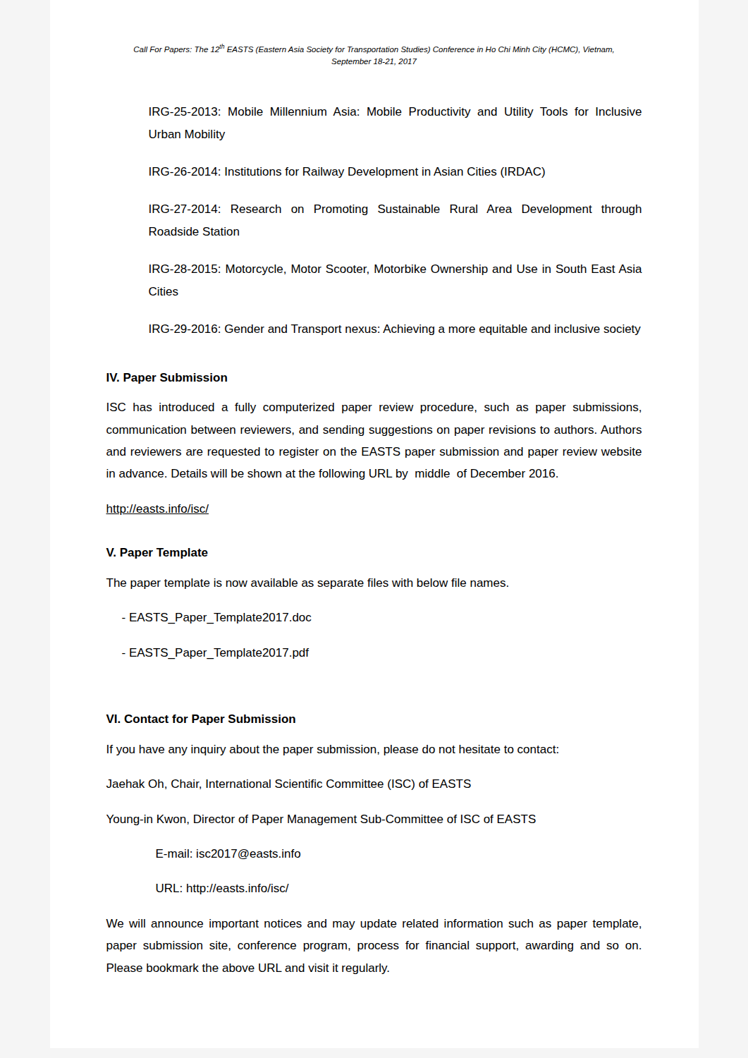Call For Papers: The 12th EASTS (Eastern Asia Society for Transportation Studies) Conference in Ho Chi Minh City (HCMC), Vietnam, September 18-21, 2017
IRG-25-2013: Mobile Millennium Asia: Mobile Productivity and Utility Tools for Inclusive Urban Mobility
IRG-26-2014: Institutions for Railway Development in Asian Cities (IRDAC)
IRG-27-2014: Research on Promoting Sustainable Rural Area Development through Roadside Station
IRG-28-2015: Motorcycle, Motor Scooter, Motorbike Ownership and Use in South East Asia Cities
IRG-29-2016: Gender and Transport nexus: Achieving a more equitable and inclusive society
IV. Paper Submission
ISC has introduced a fully computerized paper review procedure, such as paper submissions, communication between reviewers, and sending suggestions on paper revisions to authors. Authors and reviewers are requested to register on the EASTS paper submission and paper review website in advance. Details will be shown at the following URL by middle of December 2016.
http://easts.info/isc/
V. Paper Template
The paper template is now available as separate files with below file names.
- EASTS_Paper_Template2017.doc
- EASTS_Paper_Template2017.pdf
VI. Contact for Paper Submission
If you have any inquiry about the paper submission, please do not hesitate to contact:
Jaehak Oh, Chair, International Scientific Committee (ISC) of EASTS
Young-in Kwon, Director of Paper Management Sub-Committee of ISC of EASTS
E-mail: isc2017@easts.info
URL: http://easts.info/isc/
We will announce important notices and may update related information such as paper template, paper submission site, conference program, process for financial support, awarding and so on. Please bookmark the above URL and visit it regularly.